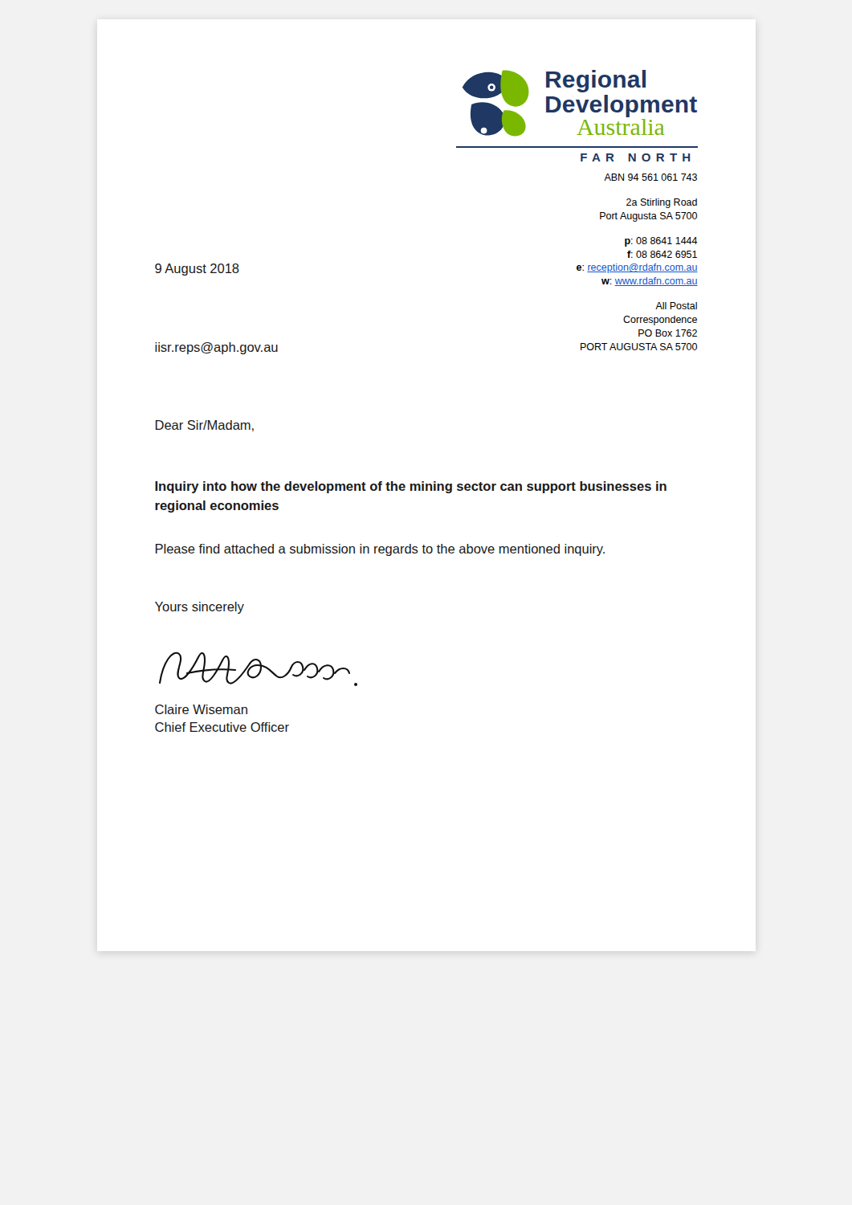Regional
Development
Australia
FAR NORTH
ABN 94 561 061 743
2a Stirling Road
Port Augusta SA 5700
p: 08 8641 1444
f: 08 8642 6951
e: reception@rdafn.com.au
w: www.rdafn.com.au
All Postal
Correspondence
PO Box 1762
PORT AUGUSTA SA 5700
9 August 2018
iisr.reps@aph.gov.au
Dear Sir/Madam,
Inquiry into how the development of the mining sector can support businesses in regional economies
Please find attached a submission in regards to the above mentioned inquiry.
Yours sincerely
Claire Wiseman
Chief Executive Officer